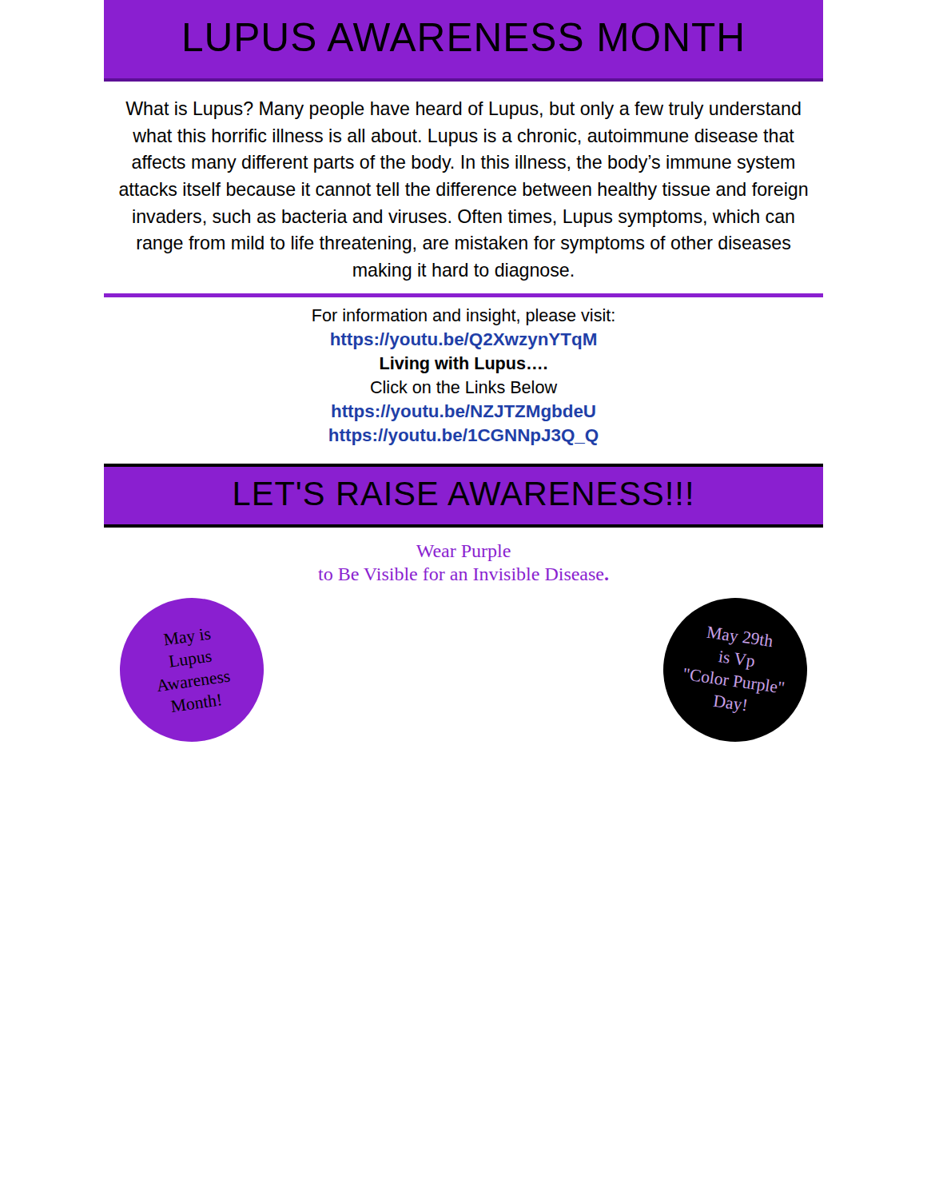LUPUS AWARENESS MONTH
What is Lupus? Many people have heard of Lupus, but only a few truly understand what this horrific illness is all about. Lupus is a chronic, autoimmune disease that affects many different parts of the body. In this illness, the body’s immune system attacks itself because it cannot tell the difference between healthy tissue and foreign invaders, such as bacteria and viruses. Often times, Lupus symptoms, which can range from mild to life threatening, are mistaken for symptoms of other diseases making it hard to diagnose.
For information and insight, please visit:
https://youtu.be/Q2XwzynYTqM
Living with Lupus….
Click on the Links Below
https://youtu.be/NZJTZMgbdeU
https://youtu.be/1CGNNpJ3Q_Q
LET'S RAISE AWARENESS!!!
Wear Purple
to Be Visible for an Invisible Disease.
May is
Lupus
Awareness
Month!
May 29th
is Vp
"Color Purple"
Day!